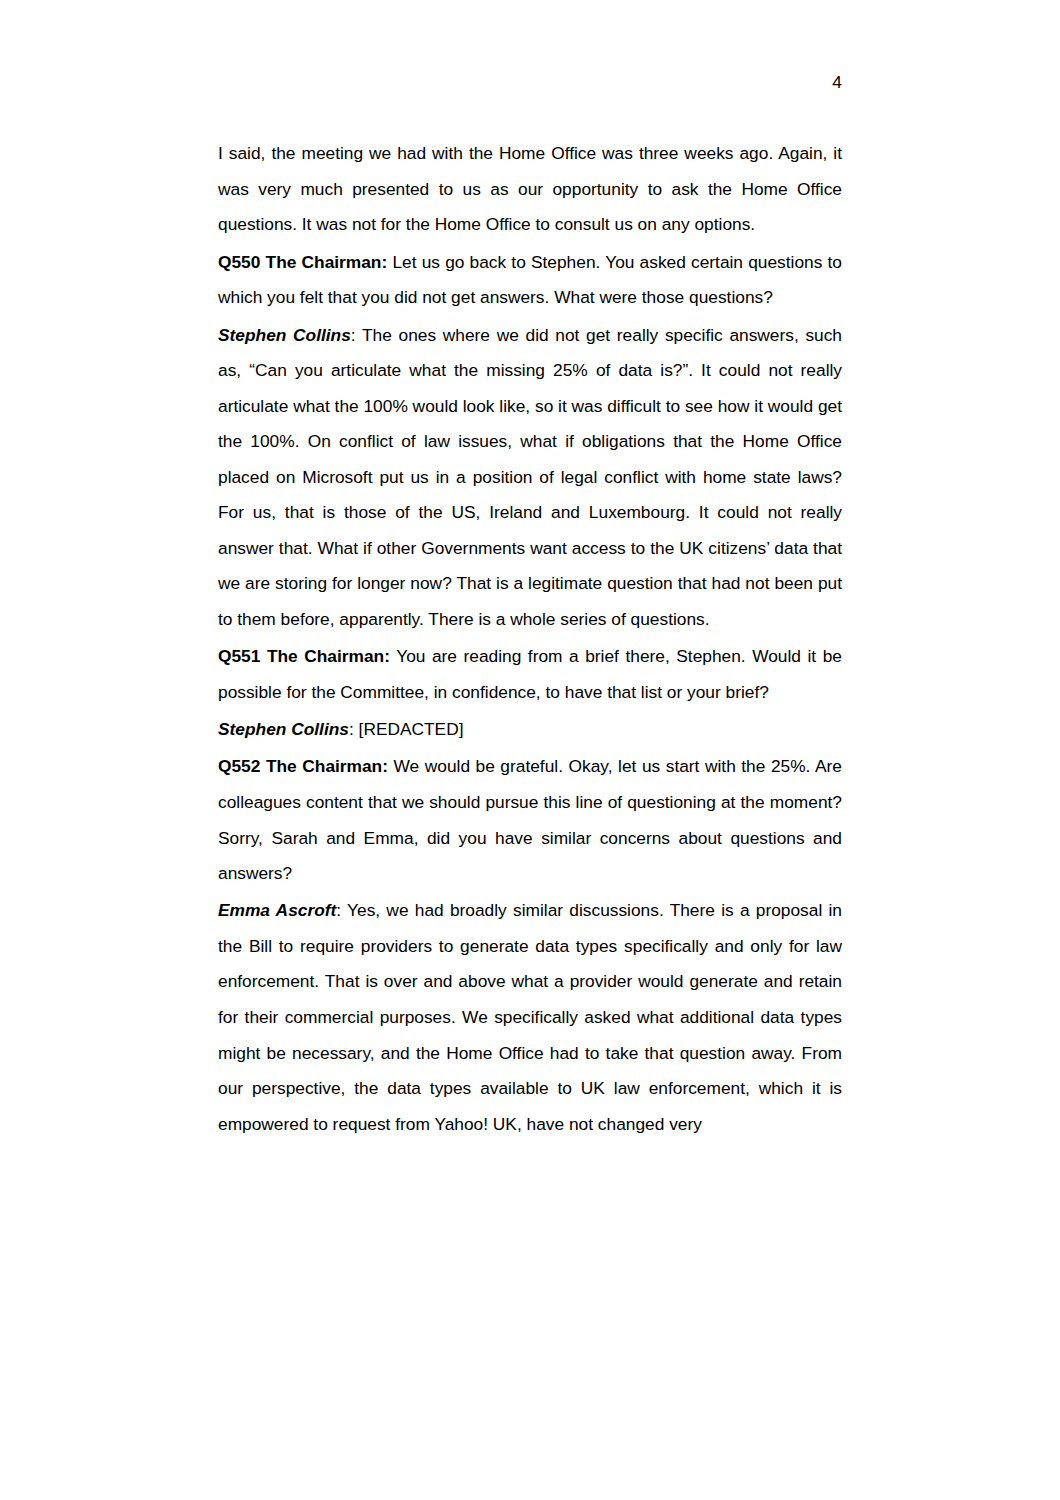4
I said, the meeting we had with the Home Office was three weeks ago. Again, it was very much presented to us as our opportunity to ask the Home Office questions. It was not for the Home Office to consult us on any options.
Q550 The Chairman: Let us go back to Stephen. You asked certain questions to which you felt that you did not get answers. What were those questions?
Stephen Collins: The ones where we did not get really specific answers, such as, “Can you articulate what the missing 25% of data is?”. It could not really articulate what the 100% would look like, so it was difficult to see how it would get the 100%. On conflict of law issues, what if obligations that the Home Office placed on Microsoft put us in a position of legal conflict with home state laws? For us, that is those of the US, Ireland and Luxembourg. It could not really answer that. What if other Governments want access to the UK citizens’ data that we are storing for longer now? That is a legitimate question that had not been put to them before, apparently. There is a whole series of questions.
Q551 The Chairman: You are reading from a brief there, Stephen. Would it be possible for the Committee, in confidence, to have that list or your brief?
Stephen Collins: [REDACTED]
Q552 The Chairman: We would be grateful. Okay, let us start with the 25%. Are colleagues content that we should pursue this line of questioning at the moment? Sorry, Sarah and Emma, did you have similar concerns about questions and answers?
Emma Ascroft: Yes, we had broadly similar discussions. There is a proposal in the Bill to require providers to generate data types specifically and only for law enforcement. That is over and above what a provider would generate and retain for their commercial purposes. We specifically asked what additional data types might be necessary, and the Home Office had to take that question away. From our perspective, the data types available to UK law enforcement, which it is empowered to request from Yahoo! UK, have not changed very